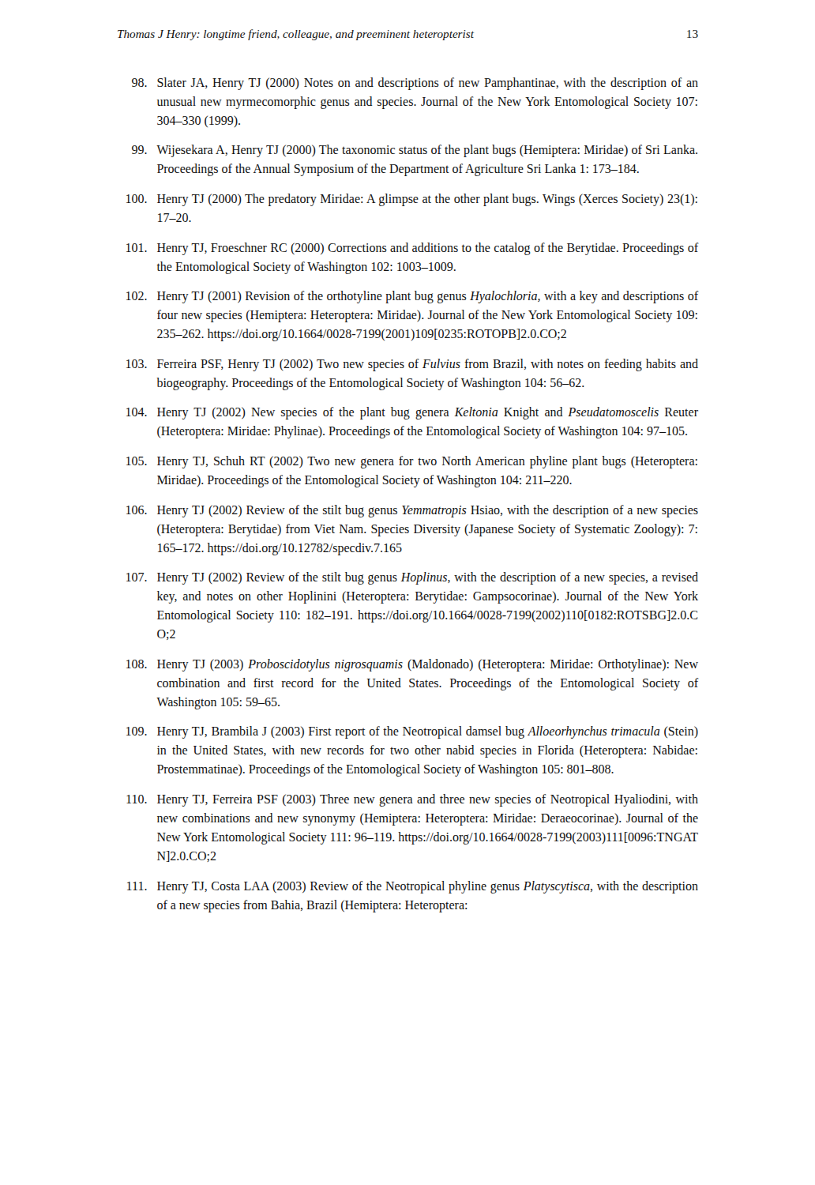Thomas J Henry: longtime friend, colleague, and preeminent heteropterist 13
98. Slater JA, Henry TJ (2000) Notes on and descriptions of new Pamphantinae, with the description of an unusual new myrmecomorphic genus and species. Journal of the New York Entomological Society 107: 304–330 (1999).
99. Wijesekara A, Henry TJ (2000) The taxonomic status of the plant bugs (Hemiptera: Miridae) of Sri Lanka. Proceedings of the Annual Symposium of the Department of Agriculture Sri Lanka 1: 173–184.
100. Henry TJ (2000) The predatory Miridae: A glimpse at the other plant bugs. Wings (Xerces Society) 23(1): 17–20.
101. Henry TJ, Froeschner RC (2000) Corrections and additions to the catalog of the Berytidae. Proceedings of the Entomological Society of Washington 102: 1003–1009.
102. Henry TJ (2001) Revision of the orthotyline plant bug genus Hyalochloria, with a key and descriptions of four new species (Hemiptera: Heteroptera: Miridae). Journal of the New York Entomological Society 109: 235–262. https://doi.org/10.1664/0028-7199(2001)109[0235:ROTOPB]2.0.CO;2
103. Ferreira PSF, Henry TJ (2002) Two new species of Fulvius from Brazil, with notes on feeding habits and biogeography. Proceedings of the Entomological Society of Washington 104: 56–62.
104. Henry TJ (2002) New species of the plant bug genera Keltonia Knight and Pseudatomoscelis Reuter (Heteroptera: Miridae: Phylinae). Proceedings of the Entomological Society of Washington 104: 97–105.
105. Henry TJ, Schuh RT (2002) Two new genera for two North American phyline plant bugs (Heteroptera: Miridae). Proceedings of the Entomological Society of Washington 104: 211–220.
106. Henry TJ (2002) Review of the stilt bug genus Yemmatropis Hsiao, with the description of a new species (Heteroptera: Berytidae) from Viet Nam. Species Diversity (Japanese Society of Systematic Zoology): 7: 165–172. https://doi.org/10.12782/specdiv.7.165
107. Henry TJ (2002) Review of the stilt bug genus Hoplinus, with the description of a new species, a revised key, and notes on other Hoplinini (Heteroptera: Berytidae: Gampsocorinae). Journal of the New York Entomological Society 110: 182–191. https://doi.org/10.1664/0028-7199(2002)110[0182:ROTSBG]2.0.CO;2
108. Henry TJ (2003) Proboscidotylus nigrosquamis (Maldonado) (Heteroptera: Miridae: Orthotylinae): New combination and first record for the United States. Proceedings of the Entomological Society of Washington 105: 59–65.
109. Henry TJ, Brambila J (2003) First report of the Neotropical damsel bug Alloeorhynchus trimacula (Stein) in the United States, with new records for two other nabid species in Florida (Heteroptera: Nabidae: Prostemmatinae). Proceedings of the Entomological Society of Washington 105: 801–808.
110. Henry TJ, Ferreira PSF (2003) Three new genera and three new species of Neotropical Hyaliodini, with new combinations and new synonymy (Hemiptera: Heteroptera: Miridae: Deraeocorinae). Journal of the New York Entomological Society 111: 96–119. https://doi.org/10.1664/0028-7199(2003)111[0096:TNGATN]2.0.CO;2
111. Henry TJ, Costa LAA (2003) Review of the Neotropical phyline genus Platyscytisca, with the description of a new species from Bahia, Brazil (Hemiptera: Heteroptera: